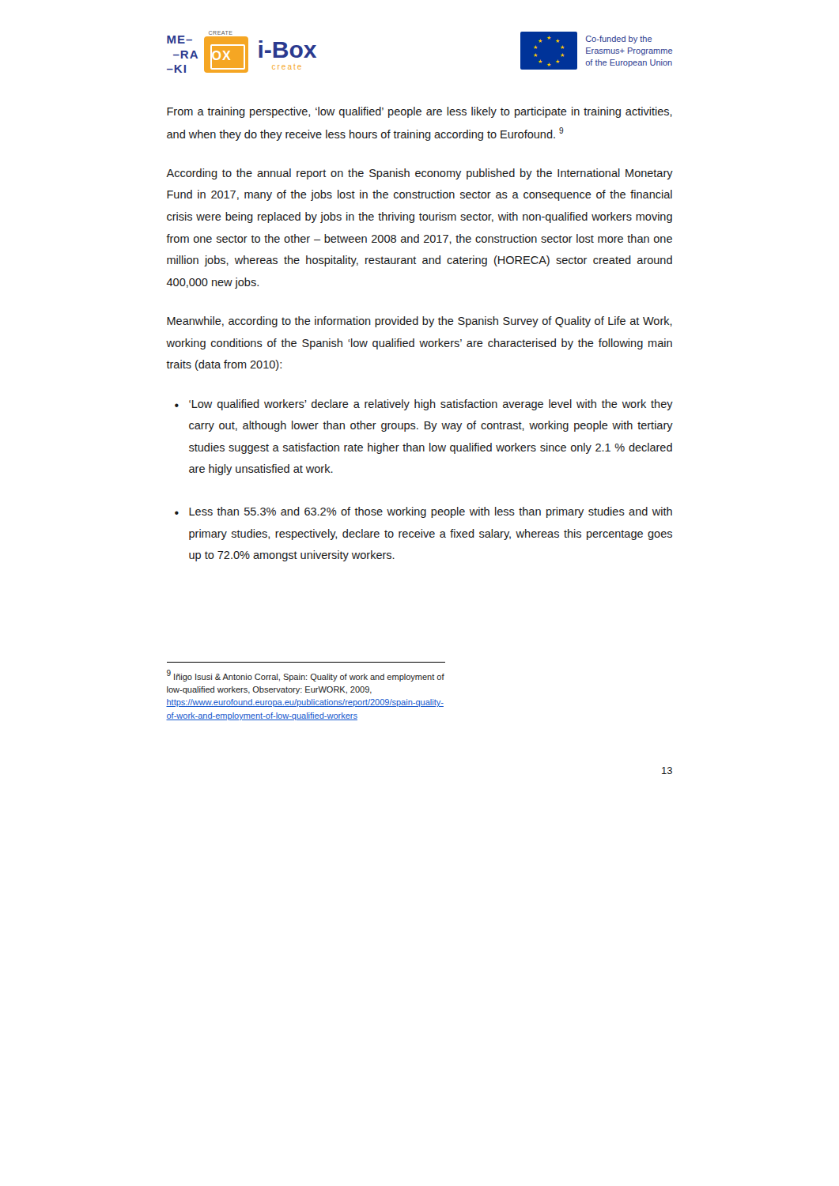ME– –RA –KI
CREATE
OX
i-Box create
★ ★ ★ ★ ★ ★ ★ ★ ★ ★
Co-funded by the
Erasmus+ Programme
of the European Union
From a training perspective, ‘low qualified’ people are less likely to participate in training activities, and when they do they receive less hours of training according to Eurofound. 9
According to the annual report on the Spanish economy published by the International Monetary Fund in 2017, many of the jobs lost in the construction sector as a consequence of the financial crisis were being replaced by jobs in the thriving tourism sector, with non-qualified workers moving from one sector to the other – between 2008 and 2017, the construction sector lost more than one million jobs, whereas the hospitality, restaurant and catering (HORECA) sector created around 400,000 new jobs.
Meanwhile, according to the information provided by the Spanish Survey of Quality of Life at Work, working conditions of the Spanish ‘low qualified workers’ are characterised by the following main traits (data from 2010):
‘Low qualified workers’ declare a relatively high satisfaction average level with the work they carry out, although lower than other groups. By way of contrast, working people with tertiary studies suggest a satisfaction rate higher than low qualified workers since only 2.1 % declared are higly unsatisfied at work.
Less than 55.3% and 63.2% of those working people with less than primary studies and with primary studies, respectively, declare to receive a fixed salary, whereas this percentage goes up to 72.0% amongst university workers.
9 Iñigo Isusi & Antonio Corral, Spain: Quality of work and employment of low-qualified workers, Observatory: EurWORK, 2009,
https://www.eurofound.europa.eu/publications/report/2009/spain-quality-of-work-and-employment-of-low-qualified-workers
13